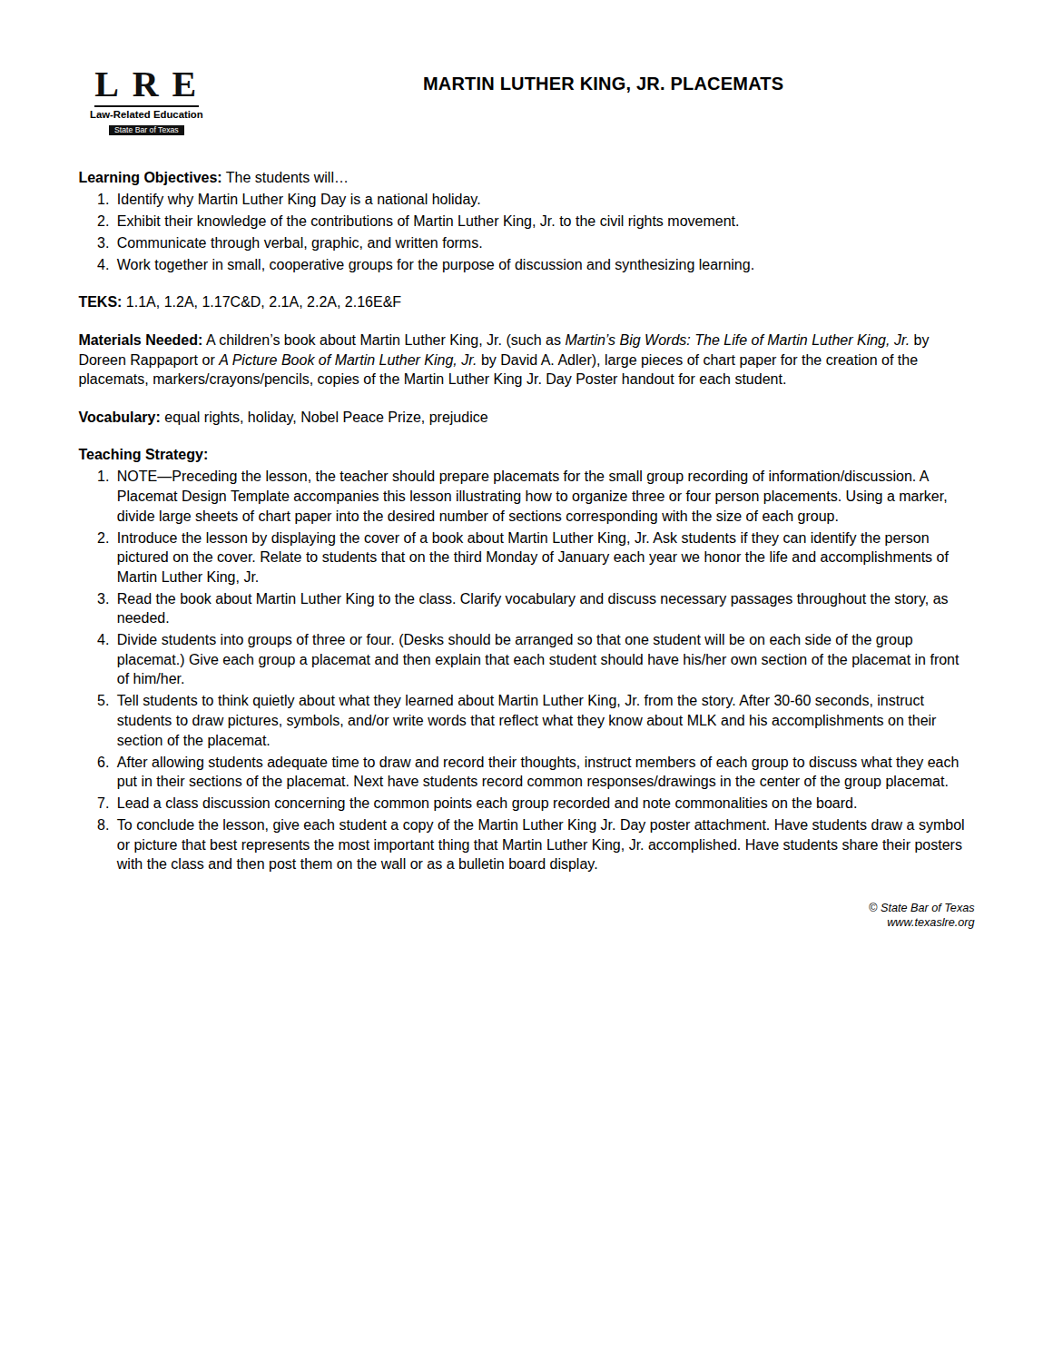L R E
Law-Related Education
State Bar of Texas
MARTIN LUTHER KING, JR. PLACEMATS
Learning Objectives:
The students will…
Identify why Martin Luther King Day is a national holiday.
Exhibit their knowledge of the contributions of Martin Luther King, Jr. to the civil rights movement.
Communicate through verbal, graphic, and written forms.
Work together in small, cooperative groups for the purpose of discussion and synthesizing learning.
TEKS:
1.1A, 1.2A, 1.17C&D, 2.1A, 2.2A, 2.16E&F
Materials Needed:
A children’s book about Martin Luther King, Jr. (such as Martin’s Big Words: The Life of Martin Luther King, Jr. by Doreen Rappaport or A Picture Book of Martin Luther King, Jr. by David A. Adler), large pieces of chart paper for the creation of the placemats, markers/crayons/pencils, copies of the Martin Luther King Jr. Day Poster handout for each student.
Vocabulary:
equal rights, holiday, Nobel Peace Prize, prejudice
Teaching Strategy:
NOTE—Preceding the lesson, the teacher should prepare placemats for the small group recording of information/discussion. A Placemat Design Template accompanies this lesson illustrating how to organize three or four person placements. Using a marker, divide large sheets of chart paper into the desired number of sections corresponding with the size of each group.
Introduce the lesson by displaying the cover of a book about Martin Luther King, Jr. Ask students if they can identify the person pictured on the cover. Relate to students that on the third Monday of January each year we honor the life and accomplishments of Martin Luther King, Jr.
Read the book about Martin Luther King to the class. Clarify vocabulary and discuss necessary passages throughout the story, as needed.
Divide students into groups of three or four. (Desks should be arranged so that one student will be on each side of the group placemat.) Give each group a placemat and then explain that each student should have his/her own section of the placemat in front of him/her.
Tell students to think quietly about what they learned about Martin Luther King, Jr. from the story. After 30-60 seconds, instruct students to draw pictures, symbols, and/or write words that reflect what they know about MLK and his accomplishments on their section of the placemat.
After allowing students adequate time to draw and record their thoughts, instruct members of each group to discuss what they each put in their sections of the placemat. Next have students record common responses/drawings in the center of the group placemat.
Lead a class discussion concerning the common points each group recorded and note commonalities on the board.
To conclude the lesson, give each student a copy of the Martin Luther King Jr. Day poster attachment. Have students draw a symbol or picture that best represents the most important thing that Martin Luther King, Jr. accomplished. Have students share their posters with the class and then post them on the wall or as a bulletin board display.
© State Bar of Texas
www.texaslre.org